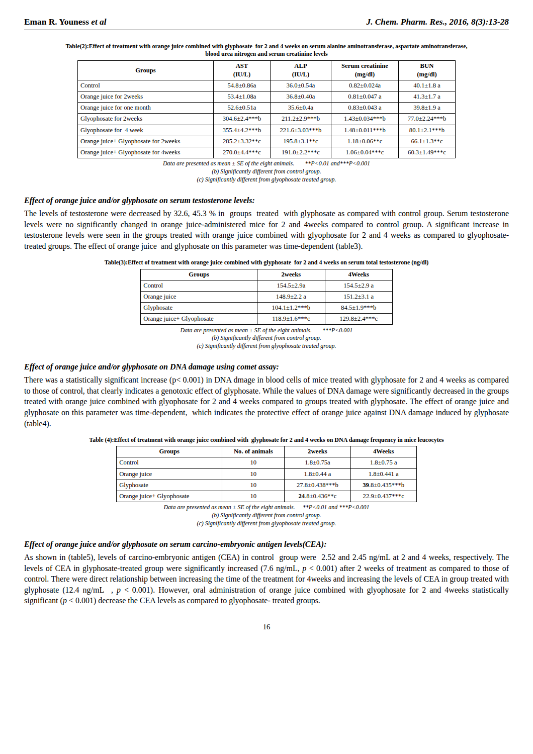Eman R. Youness et al
J. Chem. Pharm. Res., 2016, 8(3):13-28
Table(2):Effect of treatment with orange juice combined with glyphosate for 2 and 4 weeks on serum alanine aminotransferase, aspartate aminotransferase, blood urea nitrogen and serum creatinine levels
| Groups | AST (IU/L) | ALP (IU/L) | Serum creatinine (mg/dl) | BUN (mg/dl) |
| --- | --- | --- | --- | --- |
| Control | 54.8±0.86a | 36.0±0.54a | 0.82±0.024a | 40.1±1.8 a |
| Orange juice for 2weeks | 53.4±1.08a | 36.8±0.40a | 0.81±0.047 a | 41.3±1.7 a |
| Orange juice for one month | 52.6±0.51a | 35.6±0.4a | 0.83±0.043 a | 39.8±1.9 a |
| Glyophosate for 2weeks | 304.6±2.4***b | 211.2±2.9***b | 1.43±0.034***b | 77.0±2.24***b |
| Glyophosate for 4 week | 355.4±4.2***b | 221.6±3.03***b | 1.48±0.011***b | 80.1±2.1***b |
| Orange juice+ Glyophosate for 2weeks | 285.2±3.32**c | 195.8±3.1**c | 1.18±0.06**c | 66.1±1.3**c |
| Orange juice+ Glyophosate for 4weeks | 270.0±4.4***c | 191.0±2.2***c | 1.06±0.04***c | 60.3±1.49***c |
Data are presented as mean ± SE of the eight animals. **P<0.01 and***P<0.001
(b) Significantly different from control group.
(c) Significantly different from glyophosate treated group.
Effect of orange juice and/or glyphosate on serum testosterone levels:
The levels of testosterone were decreased by 32.6, 45.3 % in groups treated with glyphosate as compared with control group. Serum testosterone levels were no significantly changed in orange juice-administered mice for 2 and 4weeks compared to control group. A significant increase in testosterone levels were seen in the groups treated with orange juice combined with glyophosate for 2 and 4 weeks as compared to glyophosate- treated groups. The effect of orange juice and glyphosate on this parameter was time-dependent (table3).
Table(3):Effect of treatment with orange juice combined with glyphosate for 2 and 4 weeks on serum total testosterone (ng/dl)
| Groups | 2weeks | 4Weeks |
| --- | --- | --- |
| Control | 154.5±2.9a | 154.5±2.9 a |
| Orange juice | 148.9±2.2 a | 151.2±3.1 a |
| Glyphosate | 104.1±1.2***b | 84.5±1.9***b |
| Orange juice+ Glyophosate | 118.9±1.6***c | 129.8±2.4***c |
Data are presented as mean ± SE of the eight animals. ***P<0.001
(b) Significantly different from control group.
(c) Significantly different from glyophosate treated group.
Effect of orange juice and/or glyphosate on DNA damage using comet assay:
There was a statistically significant increase (p< 0.001) in DNA dmage in blood cells of mice treated with glyphosate for 2 and 4 weeks as compared to those of control, that clearly indicates a genotoxic effect of glyphosate. While the values of DNA damage were significantly decreased in the groups treated with orange juice combined with glyophosate for 2 and 4 weeks compared to groups treated with glyphosate. The effect of orange juice and glyphosate on this parameter was time-dependent, which indicates the protective effect of orange juice against DNA damage induced by glyphosate (table4).
Table (4):Effect of treatment with orange juice combined with glyphosate for 2 and 4 weeks on DNA damage frequency in mice leucocytes
| Groups | No. of animals | 2weeks | 4Weeks |
| --- | --- | --- | --- |
| Control | 10 | 1.8±0.75a | 1.8±0.75 a |
| Orange juice | 10 | 1.8±0.44 a | 1.8±0.441 a |
| Glyphosate | 10 | 27.8±0.438***b | 39 .8±0.435***b |
| Orange juice+ Glyophosate | 10 | 24 .8±0.436**c | 22.9±0.437***c |
Data are presented as mean ± SE of the eight animals. **P<0.01 and ***P<0.001
(b) Significantly different from control group.
(c) Significantly different from glyophosate treated group.
Effect of orange juice and/or glyphosate on serum carcino-embryonic antigen levels(CEA):
As shown in (table5), levels of carcino-embryonic antigen (CEA) in control group were 2.52 and 2.45 ng/mL at 2 and 4 weeks, respectively. The levels of CEA in glyphosate-treated group were significantly increased (7.6 ng/mL, p < 0.001) after 2 weeks of treatment as compared to those of control. There were direct relationship between increasing the time of the treatment for 4weeks and increasing the levels of CEA in group treated with glyphosate (12.4 ng/mL , p < 0.001). However, oral administration of orange juice combined with glyophosate for 2 and 4weeks statistically significant (p < 0.001) decrease the CEA levels as compared to glyophosate- treated groups.
16